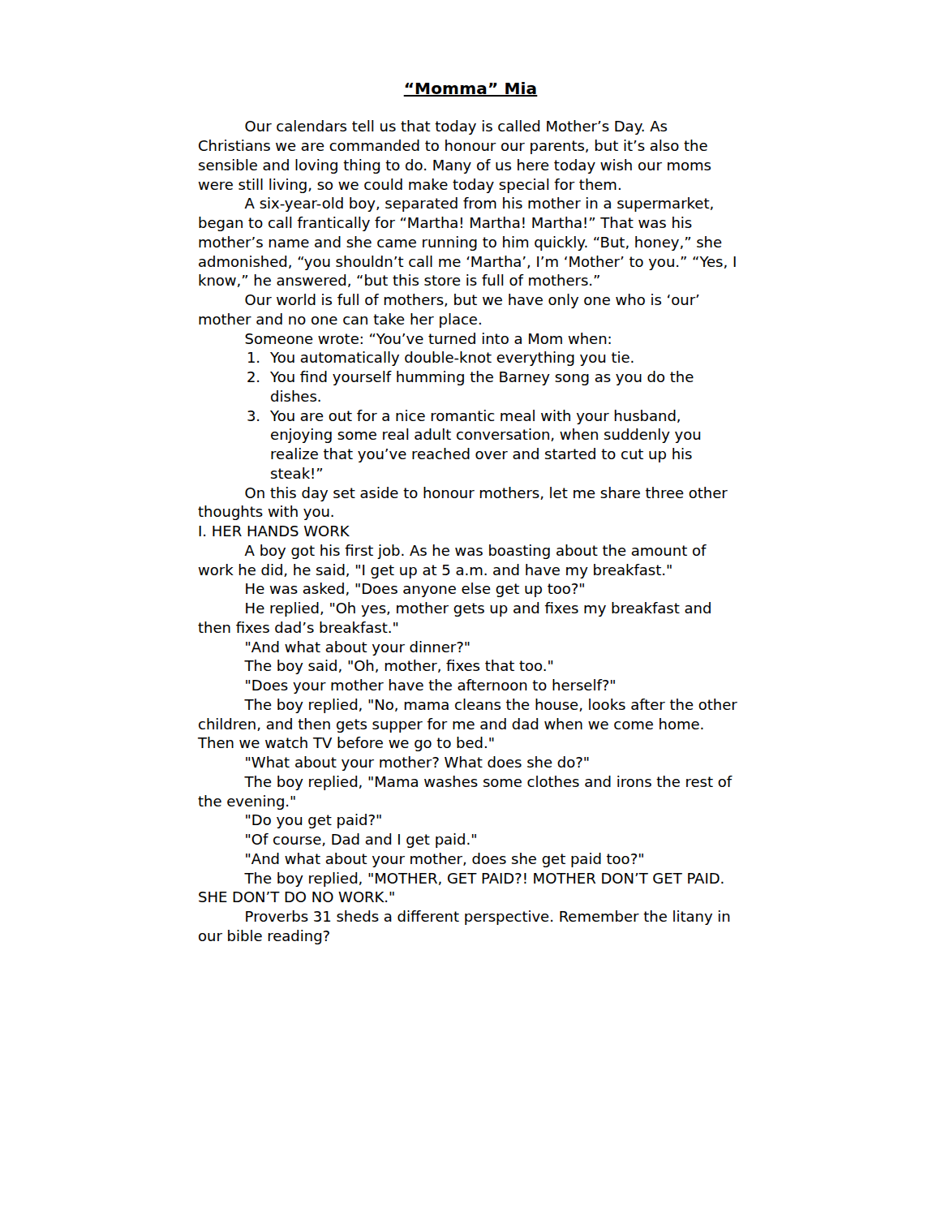“Momma” Mia
Our calendars tell us that today is called Mother’s Day. As Christians we are commanded to honour our parents, but it’s also the sensible and loving thing to do. Many of us here today wish our moms were still living, so we could make today special for them.
A six-year-old boy, separated from his mother in a supermarket, began to call frantically for “Martha! Martha! Martha!” That was his mother’s name and she came running to him quickly. “But, honey,” she admonished, “you shouldn’t call me ‘Martha’, I’m ‘Mother’ to you.” “Yes, I know,” he answered, “but this store is full of mothers.”
Our world is full of mothers, but we have only one who is ‘our’ mother and no one can take her place.
Someone wrote: “You’ve turned into a Mom when:
You automatically double-knot everything you tie.
You find yourself humming the Barney song as you do the dishes.
You are out for a nice romantic meal with your husband, enjoying some real adult conversation, when suddenly you realize that you’ve reached over and started to cut up his steak!”
On this day set aside to honour mothers, let me share three other thoughts with you.
I. HER HANDS WORK
A boy got his first job. As he was boasting about the amount of work he did, he said, "I get up at 5 a.m. and have my breakfast."
He was asked, "Does anyone else get up too?"
He replied, "Oh yes, mother gets up and fixes my breakfast and then fixes dad’s breakfast."
"And what about your dinner?"
The boy said, "Oh, mother, fixes that too."
"Does your mother have the afternoon to herself?"
The boy replied, "No, mama cleans the house, looks after the other children, and then gets supper for me and dad when we come home. Then we watch TV before we go to bed."
"What about your mother? What does she do?"
The boy replied, "Mama washes some clothes and irons the rest of the evening."
"Do you get paid?"
"Of course, Dad and I get paid."
"And what about your mother, does she get paid too?"
The boy replied, "MOTHER, GET PAID?! MOTHER DON’T GET PAID. SHE DON’T DO NO WORK."
Proverbs 31 sheds a different perspective. Remember the litany in our bible reading?